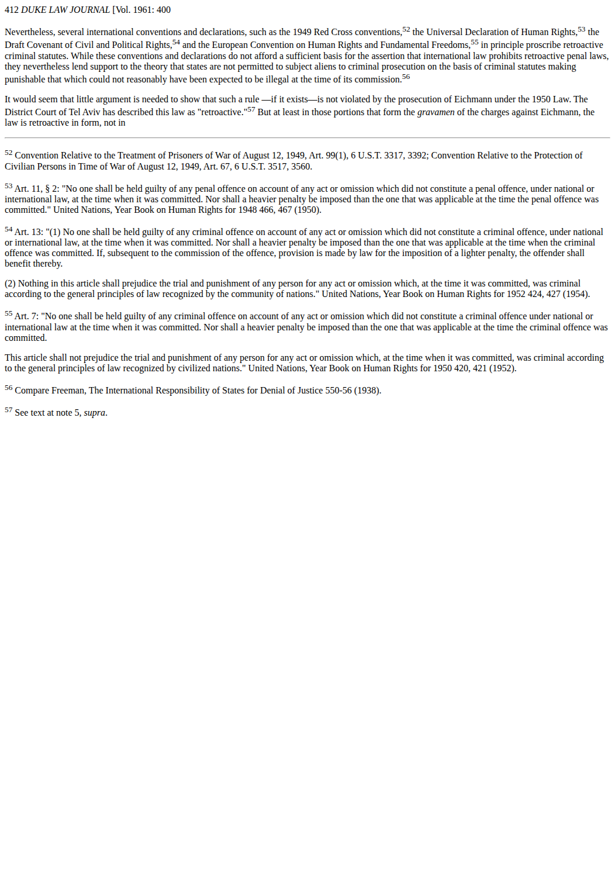412 DUKE LAW JOURNAL [Vol. 1961: 400
Nevertheless, several international conventions and declarations, such as the 1949 Red Cross conventions,52 the Universal Declaration of Human Rights,53 the Draft Covenant of Civil and Political Rights,54 and the European Convention on Human Rights and Fundamental Freedoms,55 in principle proscribe retroactive criminal statutes. While these conventions and declarations do not afford a sufficient basis for the assertion that international law prohibits retroactive penal laws, they nevertheless lend support to the theory that states are not permitted to subject aliens to criminal prosecution on the basis of criminal statutes making punishable that which could not reasonably have been expected to be illegal at the time of its commission.56
It would seem that little argument is needed to show that such a rule —if it exists—is not violated by the prosecution of Eichmann under the 1950 Law. The District Court of Tel Aviv has described this law as "retroactive."57 But at least in those portions that form the gravamen of the charges against Eichmann, the law is retroactive in form, not in
52 Convention Relative to the Treatment of Prisoners of War of August 12, 1949, Art. 99(1), 6 U.S.T. 3317, 3392; Convention Relative to the Protection of Civilian Persons in Time of War of August 12, 1949, Art. 67, 6 U.S.T. 3517, 3560.
53 Art. 11, § 2: "No one shall be held guilty of any penal offence on account of any act or omission which did not constitute a penal offence, under national or international law, at the time when it was committed. Nor shall a heavier penalty be imposed than the one that was applicable at the time the penal offence was committed." United Nations, Year Book on Human Rights for 1948 466, 467 (1950).
54 Art. 13: "(1) No one shall be held guilty of any criminal offence on account of any act or omission which did not constitute a criminal offence, under national or international law, at the time when it was committed. Nor shall a heavier penalty be imposed than the one that was applicable at the time when the criminal offence was committed. If, subsequent to the commission of the offence, provision is made by law for the imposition of a lighter penalty, the offender shall benefit thereby.
(2) Nothing in this article shall prejudice the trial and punishment of any person for any act or omission which, at the time it was committed, was criminal according to the general principles of law recognized by the community of nations." United Nations, Year Book on Human Rights for 1952 424, 427 (1954).
55 Art. 7: "No one shall be held guilty of any criminal offence on account of any act or omission which did not constitute a criminal offence under national or international law at the time when it was committed. Nor shall a heavier penalty be imposed than the one that was applicable at the time the criminal offence was committed.
This article shall not prejudice the trial and punishment of any person for any act or omission which, at the time when it was committed, was criminal according to the general principles of law recognized by civilized nations." United Nations, Year Book on Human Rights for 1950 420, 421 (1952).
56 Compare Freeman, The International Responsibility of States for Denial of Justice 550-56 (1938).
57 See text at note 5, supra.